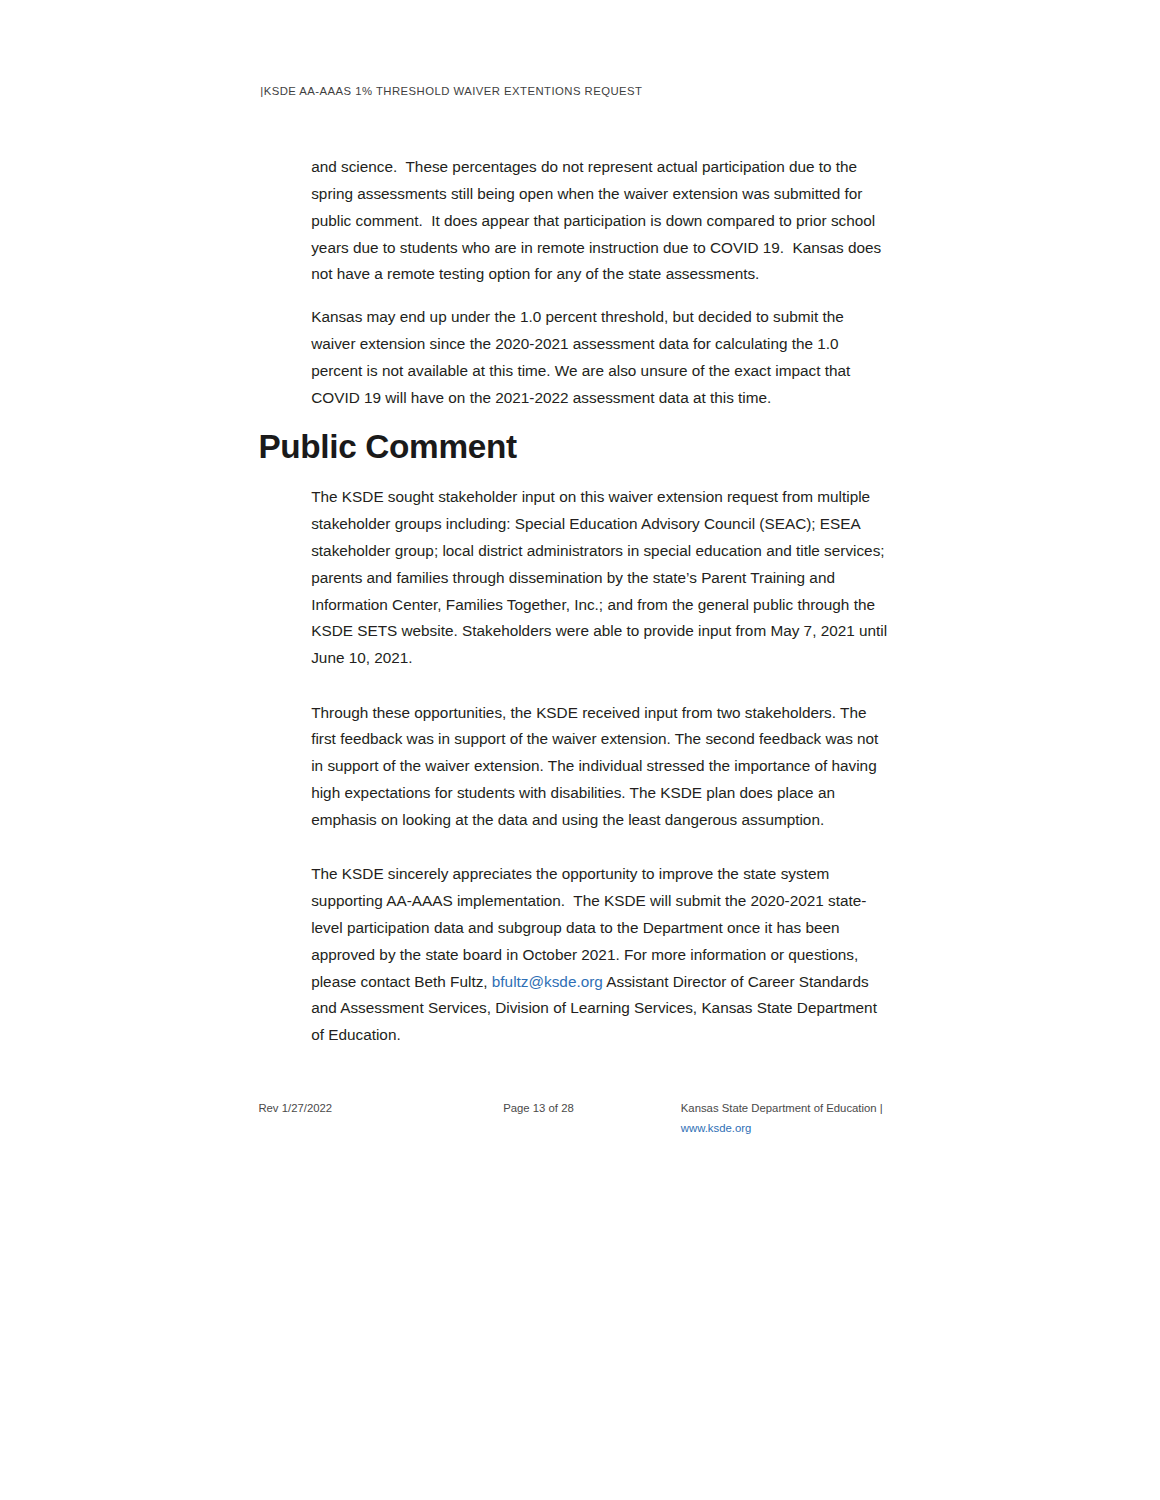|KSDE AA-AAAS 1% Threshold Waiver Extentions Request
and science. These percentages do not represent actual participation due to the spring assessments still being open when the waiver extension was submitted for public comment. It does appear that participation is down compared to prior school years due to students who are in remote instruction due to COVID 19. Kansas does not have a remote testing option for any of the state assessments.
Kansas may end up under the 1.0 percent threshold, but decided to submit the waiver extension since the 2020-2021 assessment data for calculating the 1.0 percent is not available at this time. We are also unsure of the exact impact that COVID 19 will have on the 2021-2022 assessment data at this time.
Public Comment
The KSDE sought stakeholder input on this waiver extension request from multiple stakeholder groups including: Special Education Advisory Council (SEAC); ESEA stakeholder group; local district administrators in special education and title services; parents and families through dissemination by the state’s Parent Training and Information Center, Families Together, Inc.; and from the general public through the KSDE SETS website. Stakeholders were able to provide input from May 7, 2021 until June 10, 2021.
Through these opportunities, the KSDE received input from two stakeholders. The first feedback was in support of the waiver extension. The second feedback was not in support of the waiver extension. The individual stressed the importance of having high expectations for students with disabilities. The KSDE plan does place an emphasis on looking at the data and using the least dangerous assumption.
The KSDE sincerely appreciates the opportunity to improve the state system supporting AA-AAAS implementation. The KSDE will submit the 2020-2021 state-level participation data and subgroup data to the Department once it has been approved by the state board in October 2021. For more information or questions, please contact Beth Fultz, bfultz@ksde.org Assistant Director of Career Standards and Assessment Services, Division of Learning Services, Kansas State Department of Education.
Rev 1/27/2022
Page 13 of 28
Kansas State Department of Education | www.ksde.org